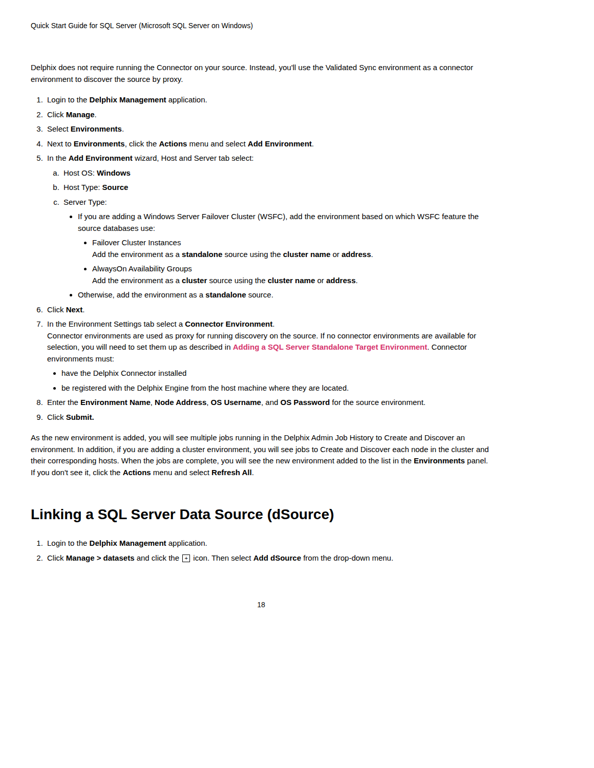Quick Start Guide for SQL Server (Microsoft SQL Server on Windows)
Delphix does not require running the Connector on your source. Instead, you'll use the Validated Sync environment as a connector environment to discover the source by proxy.
Login to the Delphix Management application.
Click Manage.
Select Environments.
Next to Environments, click the Actions menu and select Add Environment.
In the Add Environment wizard, Host and Server tab select:
Host OS: Windows
Host Type: Source
Server Type:
If you are adding a Windows Server Failover Cluster (WSFC), add the environment based on which WSFC feature the source databases use:
Failover Cluster Instances
Add the environment as a standalone source using the cluster name or address.
AlwaysOn Availability Groups
Add the environment as a cluster source using the cluster name or address.
Otherwise, add the environment as a standalone source.
Click Next.
In the Environment Settings tab select a Connector Environment.
Connector environments are used as proxy for running discovery on the source. If no connector environments are available for selection, you will need to set them up as described in Adding a SQL Server Standalone Target Environment. Connector environments must:
have the Delphix Connector installed
be registered with the Delphix Engine from the host machine where they are located.
Enter the Environment Name, Node Address, OS Username, and OS Password for the source environment.
Click Submit.
As the new environment is added, you will see multiple jobs running in the Delphix Admin Job History to Create and Discover an environment. In addition, if you are adding a cluster environment, you will see jobs to Create and Discover each node in the cluster and their corresponding hosts. When the jobs are complete, you will see the new environment added to the list in the Environments panel. If you don't see it, click the Actions menu and select Refresh All.
Linking a SQL Server Data Source (dSource)
Login to the Delphix Management application.
Click Manage > datasets and click the + icon. Then select Add dSource from the drop-down menu.
18